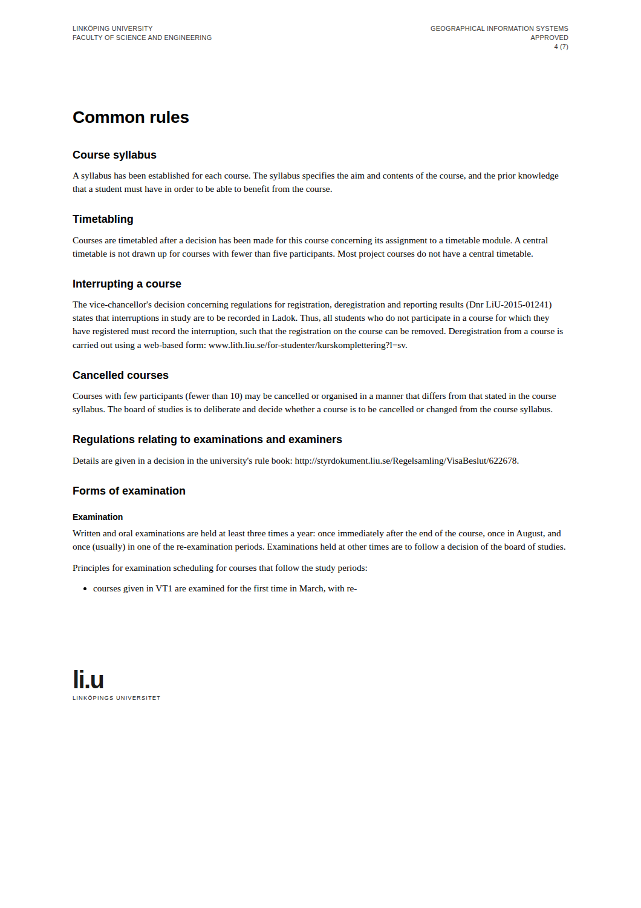Linköping University
Faculty of Science and Engineering
Geographical Information Systems
Approved
4 (7)
Common rules
Course syllabus
A syllabus has been established for each course. The syllabus specifies the aim and contents of the course, and the prior knowledge that a student must have in order to be able to benefit from the course.
Timetabling
Courses are timetabled after a decision has been made for this course concerning its assignment to a timetable module. A central timetable is not drawn up for courses with fewer than five participants. Most project courses do not have a central timetable.
Interrupting a course
The vice-chancellor's decision concerning regulations for registration, deregistration and reporting results (Dnr LiU-2015-01241) states that interruptions in study are to be recorded in Ladok. Thus, all students who do not participate in a course for which they have registered must record the interruption, such that the registration on the course can be removed. Deregistration from a course is carried out using a web-based form: www.lith.liu.se/for-studenter/kurskomplettering?l=sv.
Cancelled courses
Courses with few participants (fewer than 10) may be cancelled or organised in a manner that differs from that stated in the course syllabus. The board of studies is to deliberate and decide whether a course is to be cancelled or changed from the course syllabus.
Regulations relating to examinations and examiners
Details are given in a decision in the university's rule book: http://styrdokument.liu.se/Regelsamling/VisaBeslut/622678.
Forms of examination
Examination
Written and oral examinations are held at least three times a year: once immediately after the end of the course, once in August, and once (usually) in one of the re-examination periods. Examinations held at other times are to follow a decision of the board of studies.
Principles for examination scheduling for courses that follow the study periods:
courses given in VT1 are examined for the first time in March, with re-
li.u
Linköpings universitet